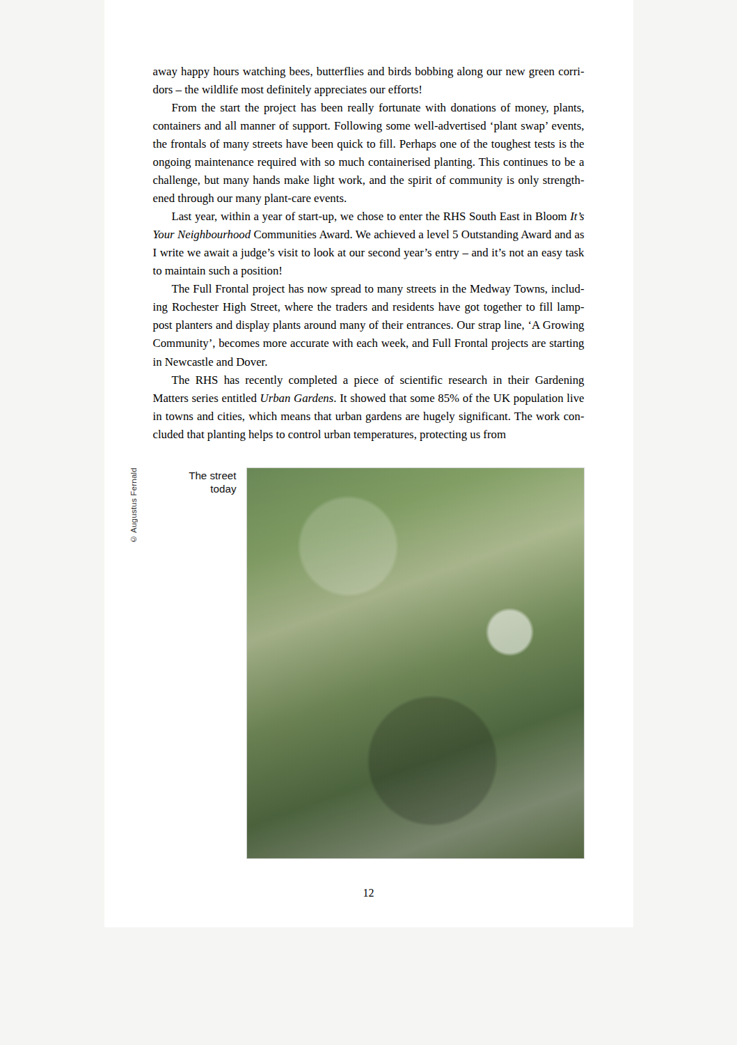away happy hours watching bees, butterflies and birds bobbing along our new green corridors – the wildlife most definitely appreciates our efforts!
From the start the project has been really fortunate with donations of money, plants, containers and all manner of support. Following some well-advertised ‘plant swap’ events, the frontals of many streets have been quick to fill. Perhaps one of the toughest tests is the ongoing maintenance required with so much containerised planting. This continues to be a challenge, but many hands make light work, and the spirit of community is only strengthened through our many plant-care events.
Last year, within a year of start-up, we chose to enter the RHS South East in Bloom It’s Your Neighbourhood Communities Award. We achieved a level 5 Outstanding Award and as I write we await a judge’s visit to look at our second year’s entry – and it’s not an easy task to maintain such a position!
The Full Frontal project has now spread to many streets in the Medway Towns, including Rochester High Street, where the traders and residents have got together to fill lamp-post planters and display plants around many of their entrances. Our strap line, ‘A Growing Community’, becomes more accurate with each week, and Full Frontal projects are starting in Newcastle and Dover.
The RHS has recently completed a piece of scientific research in their Gardening Matters series entitled Urban Gardens. It showed that some 85% of the UK population live in towns and cities, which means that urban gardens are hugely significant. The work concluded that planting helps to control urban temperatures, protecting us from
© Augustus Fernald
The street
today
12